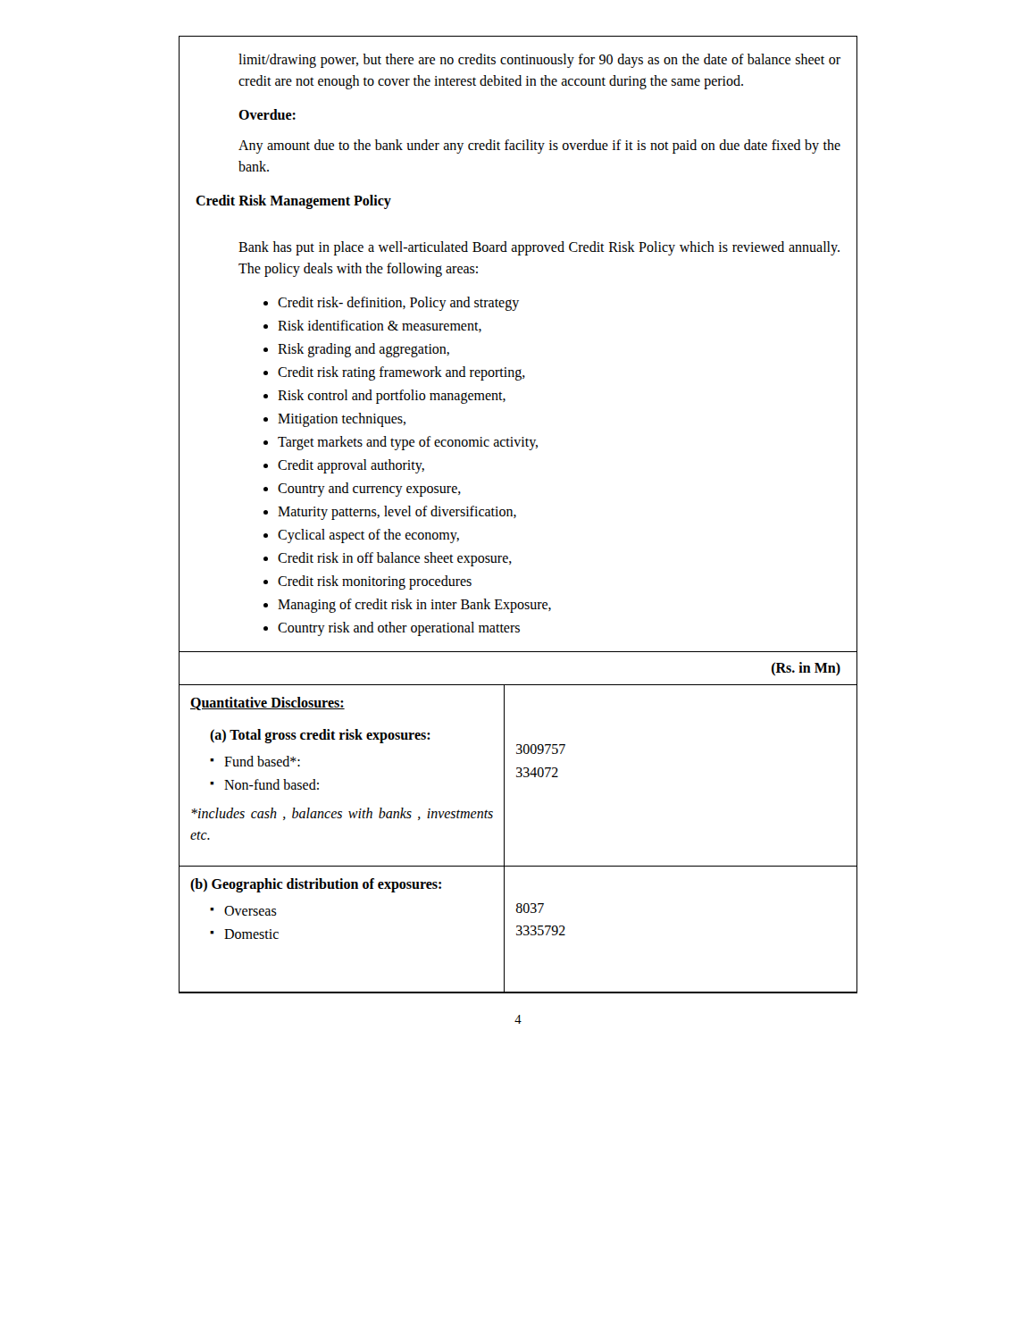limit/drawing power, but there are no credits continuously for 90 days as on the date of balance sheet or credit are not enough to cover the interest debited in the account during the same period.
Overdue:
Any amount due to the bank under any credit facility is overdue if it is not paid on due date fixed by the bank.
Credit Risk Management Policy
Bank has put in place a well-articulated Board approved Credit Risk Policy which is reviewed annually. The policy deals with the following areas:
Credit risk- definition, Policy and strategy
Risk identification & measurement,
Risk grading and aggregation,
Credit risk rating framework and reporting,
Risk control and portfolio management,
Mitigation techniques,
Target markets and type of economic activity,
Credit approval authority,
Country and currency exposure,
Maturity patterns, level of diversification,
Cyclical aspect of the economy,
Credit risk in off balance sheet exposure,
Credit risk monitoring procedures
Managing of credit risk in inter Bank Exposure,
Country risk and other operational matters
(Rs. in Mn)
| Quantitative Disclosures: (a) Total gross credit risk exposures: Fund based*: Non-fund based: *includes cash , balances with banks , investments etc. | 3009757 334072 |
| (b) Geographic distribution of exposures: Overseas Domestic | 8037 3335792 |
4